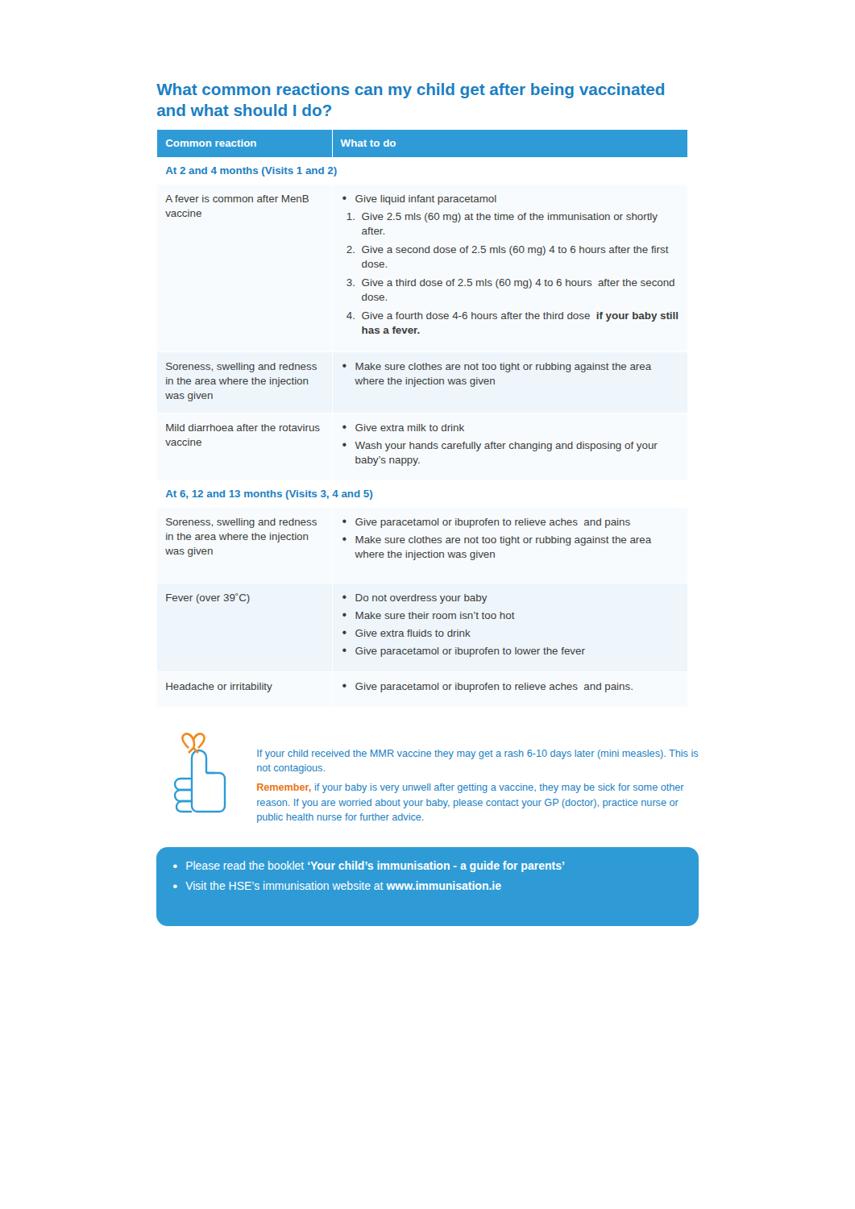What common reactions can my child get after being vaccinated and what should I do?
| Common reaction | What to do |
| --- | --- |
| At 2 and 4 months (Visits 1 and 2) |
| A fever is common after MenB vaccine | Give liquid infant paracetamol Give 2.5 mls (60 mg) at the time of the immunisation or shortly after. Give a second dose of 2.5 mls (60 mg) 4 to 6 hours after the first dose. Give a third dose of 2.5 mls (60 mg) 4 to 6 hours after the second dose. Give a fourth dose 4-6 hours after the third dose if your baby still has a fever. |
| Soreness, swelling and redness in the area where the injection was given | Make sure clothes are not too tight or rubbing against the area where the injection was given |
| Mild diarrhoea after the rotavirus vaccine | Give extra milk to drink Wash your hands carefully after changing and disposing of your baby’s nappy. |
| At 6, 12 and 13 months (Visits 3, 4 and 5) |
| Soreness, swelling and redness in the area where the injection was given | Give paracetamol or ibuprofen to relieve aches and pains Make sure clothes are not too tight or rubbing against the area where the injection was given |
| Fever (over 39˚C) | Do not overdress your baby Make sure their room isn’t too hot Give extra fluids to drink Give paracetamol or ibuprofen to lower the fever |
| Headache or irritability | Give paracetamol or ibuprofen to relieve aches and pains. |
If your child received the MMR vaccine they may get a rash 6-10 days later (mini measles). This is not contagious.
Remember, if your baby is very unwell after getting a vaccine, they may be sick for some other reason. If you are worried about your baby, please contact your GP (doctor), practice nurse or public health nurse for further advice.
Please read the booklet ‘Your child’s immunisation - a guide for parents’
Visit the HSE’s immunisation website at www.immunisation.ie